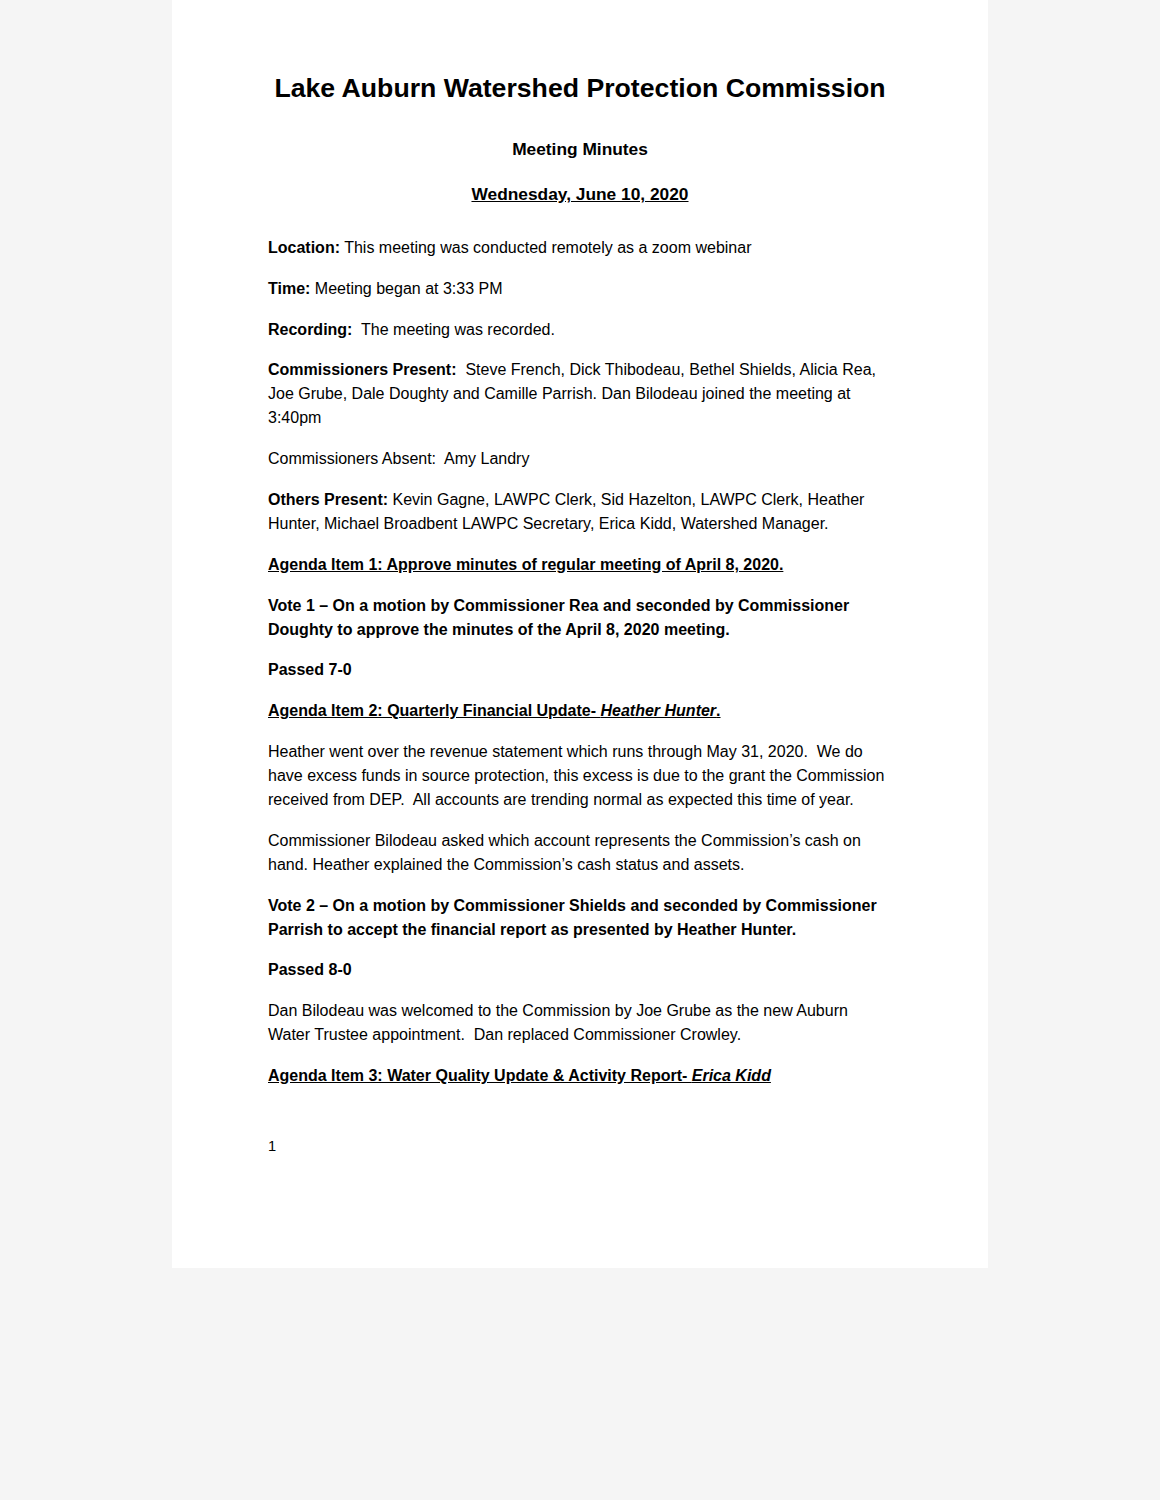Lake Auburn Watershed Protection Commission
Meeting Minutes
Wednesday, June 10, 2020
Location: This meeting was conducted remotely as a zoom webinar
Time: Meeting began at 3:33 PM
Recording: The meeting was recorded.
Commissioners Present: Steve French, Dick Thibodeau, Bethel Shields, Alicia Rea, Joe Grube, Dale Doughty and Camille Parrish. Dan Bilodeau joined the meeting at 3:40pm
Commissioners Absent: Amy Landry
Others Present: Kevin Gagne, LAWPC Clerk, Sid Hazelton, LAWPC Clerk, Heather Hunter, Michael Broadbent LAWPC Secretary, Erica Kidd, Watershed Manager.
Agenda Item 1: Approve minutes of regular meeting of April 8, 2020.
Vote 1 – On a motion by Commissioner Rea and seconded by Commissioner Doughty to approve the minutes of the April 8, 2020 meeting.
Passed 7-0
Agenda Item 2: Quarterly Financial Update- Heather Hunter.
Heather went over the revenue statement which runs through May 31, 2020. We do have excess funds in source protection, this excess is due to the grant the Commission received from DEP. All accounts are trending normal as expected this time of year.
Commissioner Bilodeau asked which account represents the Commission’s cash on hand. Heather explained the Commission’s cash status and assets.
Vote 2 – On a motion by Commissioner Shields and seconded by Commissioner Parrish to accept the financial report as presented by Heather Hunter.
Passed 8-0
Dan Bilodeau was welcomed to the Commission by Joe Grube as the new Auburn Water Trustee appointment. Dan replaced Commissioner Crowley.
Agenda Item 3: Water Quality Update & Activity Report- Erica Kidd
1